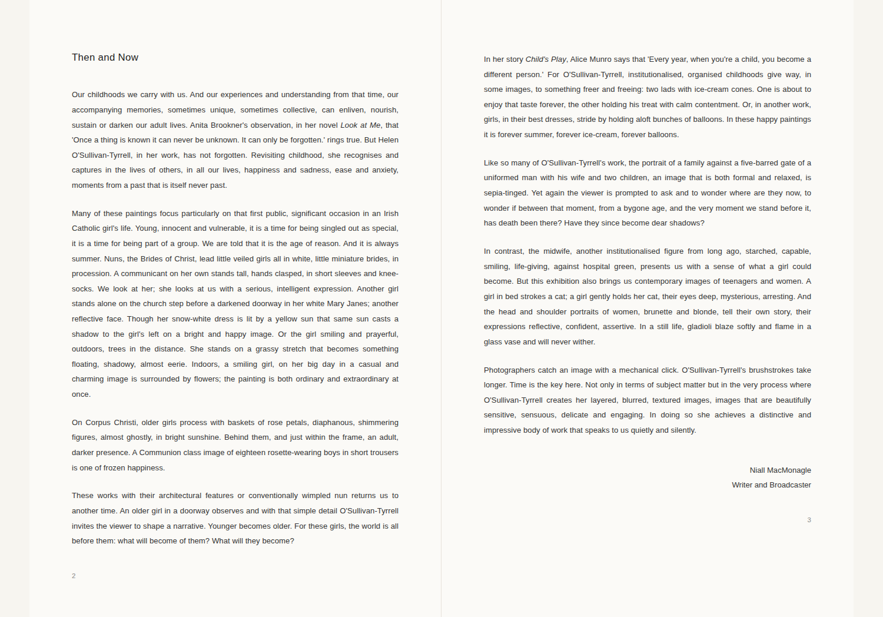Then and Now
Our childhoods we carry with us. And our experiences and understanding from that time, our accompanying memories, sometimes unique, sometimes collective, can enliven, nourish, sustain or darken our adult lives. Anita Brookner's observation, in her novel Look at Me, that 'Once a thing is known it can never be unknown. It can only be forgotten.' rings true. But Helen O'Sullivan-Tyrrell, in her work, has not forgotten. Revisiting childhood, she recognises and captures in the lives of others, in all our lives, happiness and sadness, ease and anxiety, moments from a past that is itself never past.
Many of these paintings focus particularly on that first public, significant occasion in an Irish Catholic girl's life. Young, innocent and vulnerable, it is a time for being singled out as special, it is a time for being part of a group. We are told that it is the age of reason. And it is always summer. Nuns, the Brides of Christ, lead little veiled girls all in white, little miniature brides, in procession. A communicant on her own stands tall, hands clasped, in short sleeves and knee-socks. We look at her; she looks at us with a serious, intelligent expression. Another girl stands alone on the church step before a darkened doorway in her white Mary Janes; another reflective face. Though her snow-white dress is lit by a yellow sun that same sun casts a shadow to the girl's left on a bright and happy image. Or the girl smiling and prayerful, outdoors, trees in the distance. She stands on a grassy stretch that becomes something floating, shadowy, almost eerie. Indoors, a smiling girl, on her big day in a casual and charming image is surrounded by flowers; the painting is both ordinary and extraordinary at once.
On Corpus Christi, older girls process with baskets of rose petals, diaphanous, shimmering figures, almost ghostly, in bright sunshine. Behind them, and just within the frame, an adult, darker presence. A Communion class image of eighteen rosette-wearing boys in short trousers is one of frozen happiness.
These works with their architectural features or conventionally wimpled nun returns us to another time. An older girl in a doorway observes and with that simple detail O'Sullivan-Tyrrell invites the viewer to shape a narrative. Younger becomes older. For these girls, the world is all before them: what will become of them? What will they become?
2
In her story Child's Play, Alice Munro says that 'Every year, when you're a child, you become a different person.' For O'Sullivan-Tyrrell, institutionalised, organised childhoods give way, in some images, to something freer and freeing: two lads with ice-cream cones. One is about to enjoy that taste forever, the other holding his treat with calm contentment. Or, in another work, girls, in their best dresses, stride by holding aloft bunches of balloons. In these happy paintings it is forever summer, forever ice-cream, forever balloons.
Like so many of O'Sullivan-Tyrrell's work, the portrait of a family against a five-barred gate of a uniformed man with his wife and two children, an image that is both formal and relaxed, is sepia-tinged. Yet again the viewer is prompted to ask and to wonder where are they now, to wonder if between that moment, from a bygone age, and the very moment we stand before it, has death been there? Have they since become dear shadows?
In contrast, the midwife, another institutionalised figure from long ago, starched, capable, smiling, life-giving, against hospital green, presents us with a sense of what a girl could become. But this exhibition also brings us contemporary images of teenagers and women. A girl in bed strokes a cat; a girl gently holds her cat, their eyes deep, mysterious, arresting. And the head and shoulder portraits of women, brunette and blonde, tell their own story, their expressions reflective, confident, assertive. In a still life, gladioli blaze softly and flame in a glass vase and will never wither.
Photographers catch an image with a mechanical click. O'Sullivan-Tyrrell's brushstrokes take longer. Time is the key here. Not only in terms of subject matter but in the very process where O'Sullivan-Tyrrell creates her layered, blurred, textured images, images that are beautifully sensitive, sensuous, delicate and engaging. In doing so she achieves a distinctive and impressive body of work that speaks to us quietly and silently.
Niall MacMonagle
Writer and Broadcaster
3